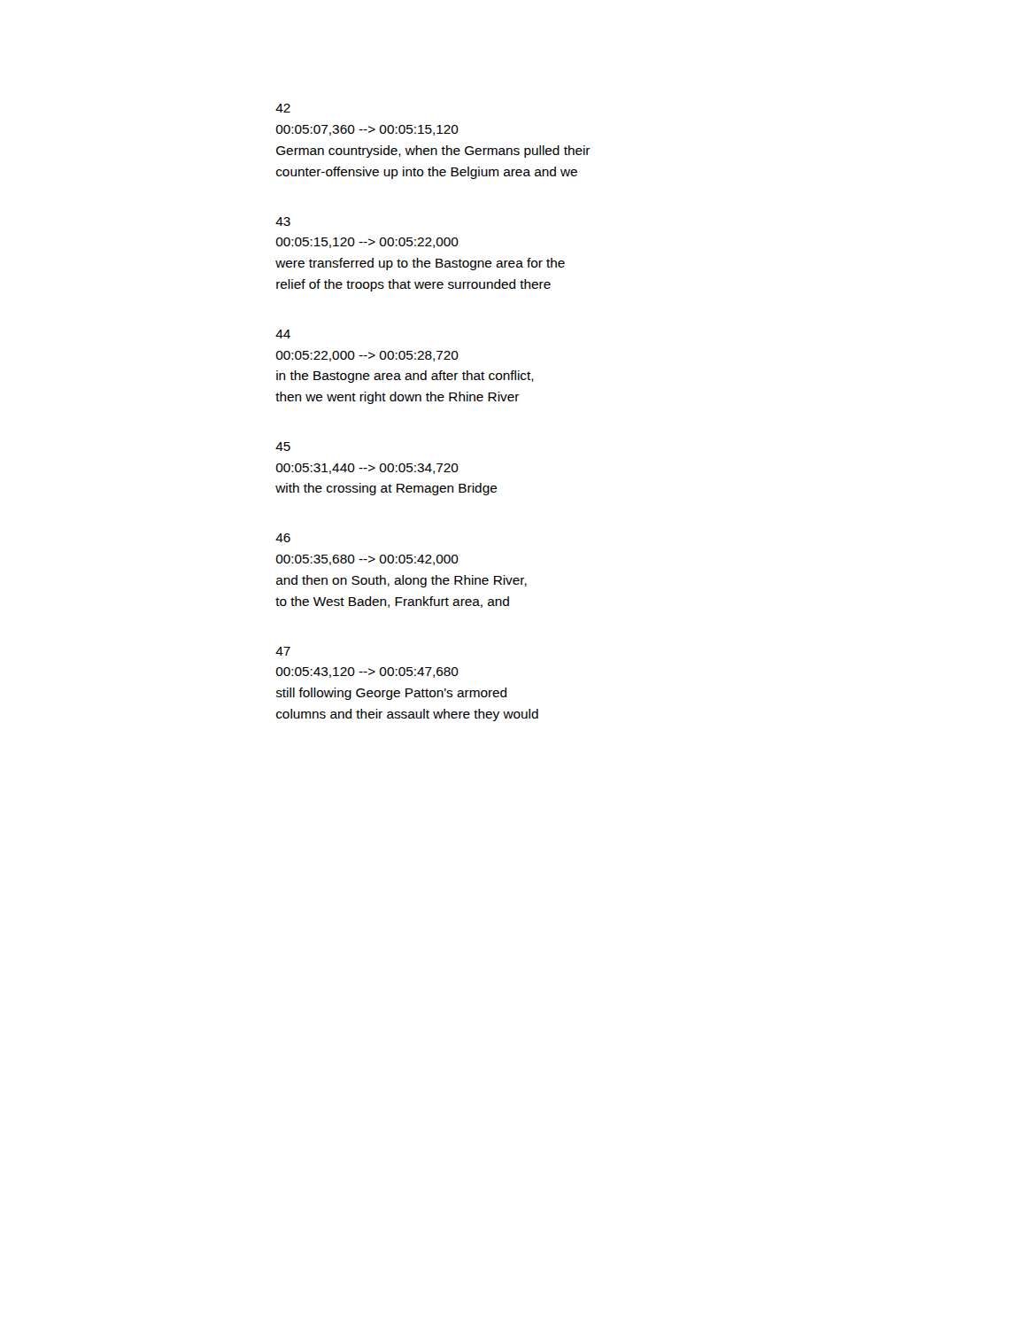42
00:05:07,360 --> 00:05:15,120
German countryside, when the Germans pulled their
counter-offensive up into the Belgium area and we
43
00:05:15,120 --> 00:05:22,000
were transferred up to the Bastogne area for the
relief of the troops that were surrounded there
44
00:05:22,000 --> 00:05:28,720
in the Bastogne area and after that conflict,
then we went right down the Rhine River
45
00:05:31,440 --> 00:05:34,720
with the crossing at Remagen Bridge
46
00:05:35,680 --> 00:05:42,000
and then on South, along the Rhine River,
to the West Baden, Frankfurt area, and
47
00:05:43,120 --> 00:05:47,680
still following George Patton's armored
columns and their assault where they would